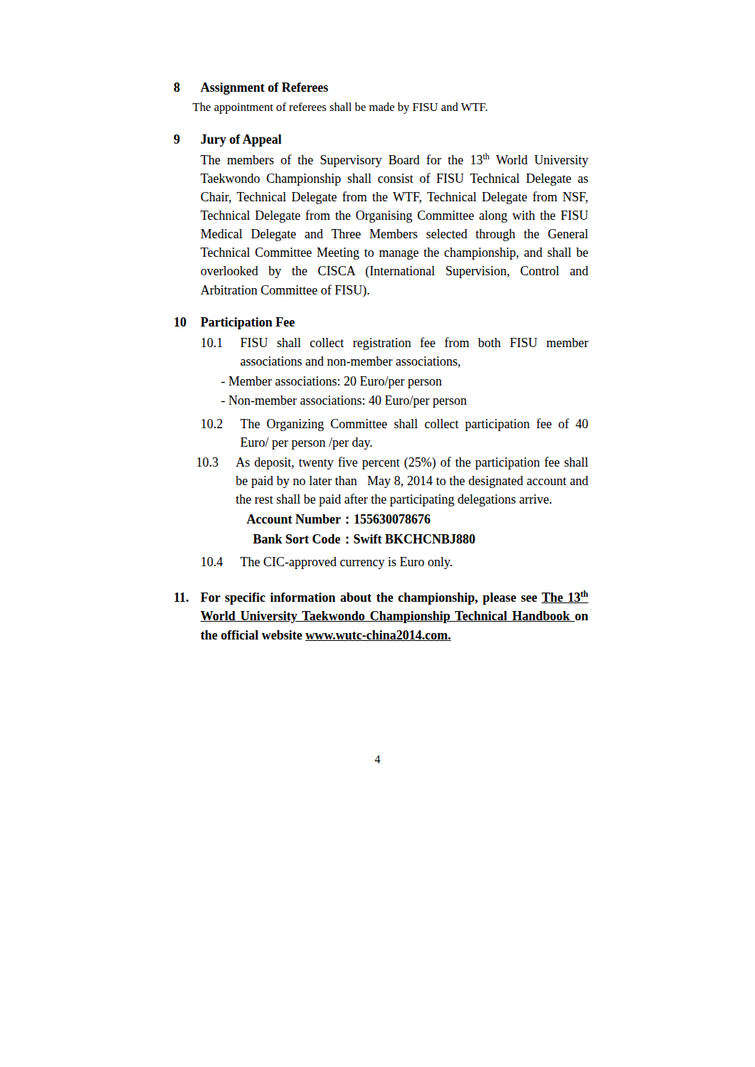8 Assignment of Referees
The appointment of referees shall be made by FISU and WTF.
9 Jury of Appeal
The members of the Supervisory Board for the 13th World University Taekwondo Championship shall consist of FISU Technical Delegate as Chair, Technical Delegate from the WTF, Technical Delegate from NSF, Technical Delegate from the Organising Committee along with the FISU Medical Delegate and Three Members selected through the General Technical Committee Meeting to manage the championship, and shall be overlooked by the CISCA (International Supervision, Control and Arbitration Committee of FISU).
10 Participation Fee
10.1 FISU shall collect registration fee from both FISU member associations and non-member associations,
- Member associations: 20 Euro/per person
- Non-member associations: 40 Euro/per person
10.2 The Organizing Committee shall collect participation fee of 40 Euro/ per person /per day.
10.3 As deposit, twenty five percent (25%) of the participation fee shall be paid by no later than May 8, 2014 to the designated account and the rest shall be paid after the participating delegations arrive.
Account Number：155630078676
Bank Sort Code：Swift BKCHCNBJ880
10.4 The CIC-approved currency is Euro only.
11. For specific information about the championship, please see The 13th World University Taekwondo Championship Technical Handbook on the official website www.wutc-china2014.com.
4